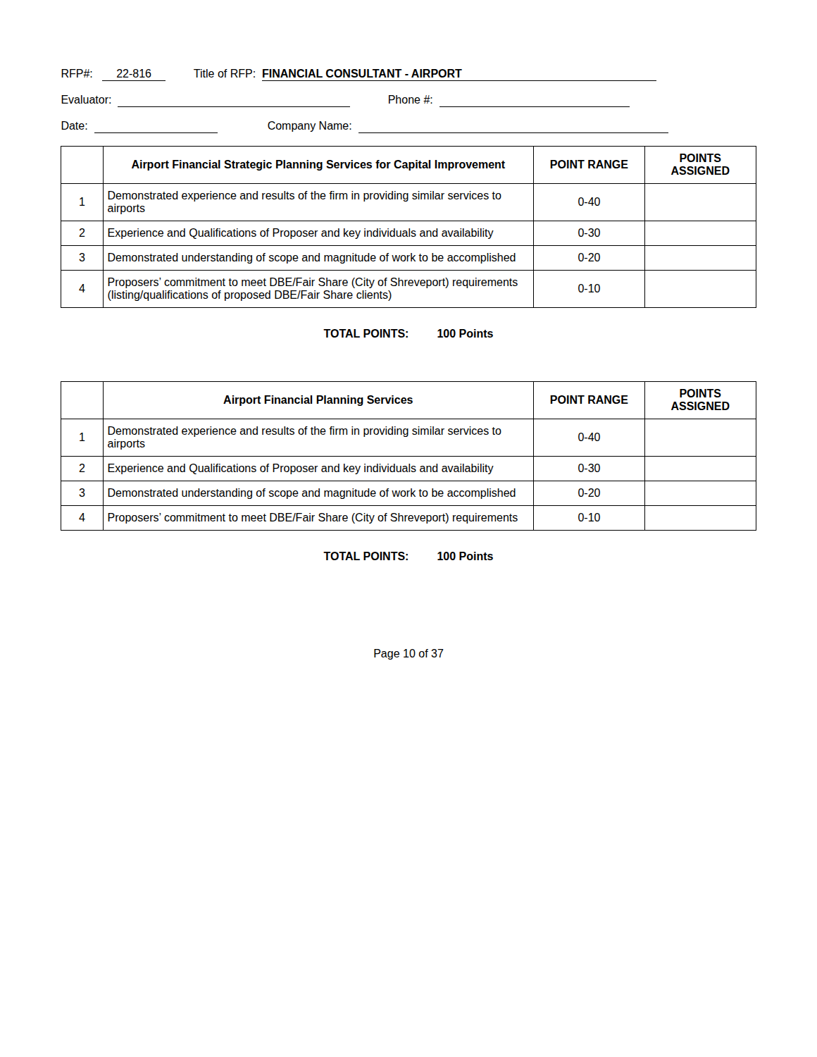RFP#: 22-816 Title of RFP: FINANCIAL CONSULTANT - AIRPORT
Evaluator: Phone #:
Date: Company Name:
| | Airport Financial Strategic Planning Services for Capital Improvement | POINT RANGE | POINTS ASSIGNED |
| --- | --- | --- | --- |
| 1 | Demonstrated experience and results of the firm in providing similar services to airports | 0-40 | |
| 2 | Experience and Qualifications of Proposer and key individuals and availability | 0-30 | |
| 3 | Demonstrated understanding of scope and magnitude of work to be accomplished | 0-20 | |
| 4 | Proposers’ commitment to meet DBE/Fair Share (City of Shreveport) requirements (listing/qualifications of proposed DBE/Fair Share clients) | 0-10 | |
TOTAL POINTS: 100 Points
| | Airport Financial Planning Services | POINT RANGE | POINTS ASSIGNED |
| --- | --- | --- | --- |
| 1 | Demonstrated experience and results of the firm in providing similar services to airports | 0-40 | |
| 2 | Experience and Qualifications of Proposer and key individuals and availability | 0-30 | |
| 3 | Demonstrated understanding of scope and magnitude of work to be accomplished | 0-20 | |
| 4 | Proposers’ commitment to meet DBE/Fair Share (City of Shreveport) requirements | 0-10 | |
TOTAL POINTS: 100 Points
Page 10 of 37